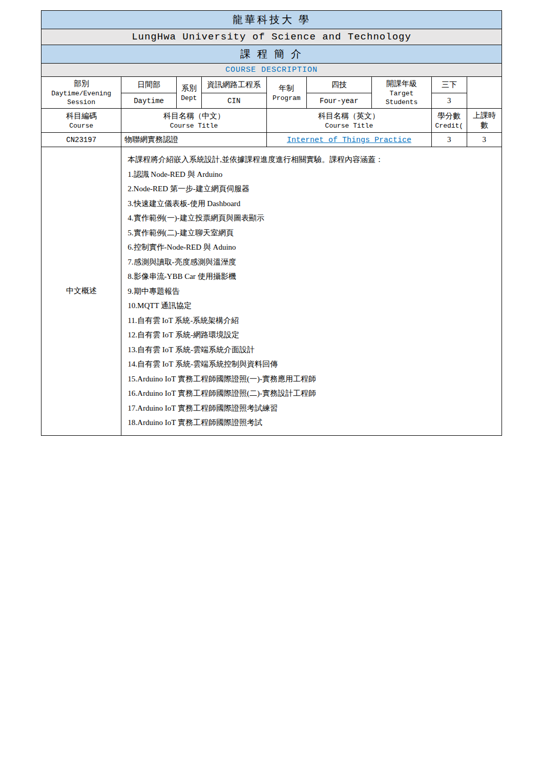| 龍華科技大 學 |
| LungHwa University of Science and Technology |
| 課 程 簡 介 |
| COURSE DESCRIPTION |
| 部別 Daytime/Evening Session | 日間部 | 系別 Dept | 資訊網路工程系 | 年制 Program | 四技 | 開課年級 Target Students | 三下 | |
| Daytime | CIN | Four-year | 3 |
| 科目編碼 Course | 科目名稱（中文） Course Title | 科目名稱（英文） Course Title | 學分數 Credit( | 上課時數 |
| CN23197 | 物聯網實務認證 | Internet of Things Practice | 3 | 3 |
| 中文概述 | 本課程將介紹嵌入系統設計,並依據課程進度進行相關實驗。課程內容涵蓋： 1.認識 Node-RED 與 Arduino 2.Node-RED 第一步-建立網頁伺服器 3.快速建立儀表板-使用 Dashboard 4.實作範例(一)-建立投票網頁與圖表顯示 5.實作範例(二)-建立聊天室網頁 6.控制實作-Node-RED 與 Aduino 7.感測與讀取-亮度感測與溫溼度 8.影像串流-YBB Car 使用攝影機 9.期中專題報告 10.MQTT 通訊協定 11.自有雲 IoT 系統-系統架構介紹 12.自有雲 IoT 系統-網路環境設定 13.自有雲 IoT 系統-雲端系統介面設計 14.自有雲 IoT 系統-雲端系統控制與資料回傳 15.Arduino IoT 實務工程師國際證照(一)-實務應用工程師 16.Arduino IoT 實務工程師國際證照(二)-實務設計工程師 17.Arduino IoT 實務工程師國際證照考試練習 18.Arduino IoT 實務工程師國際證照考試 |